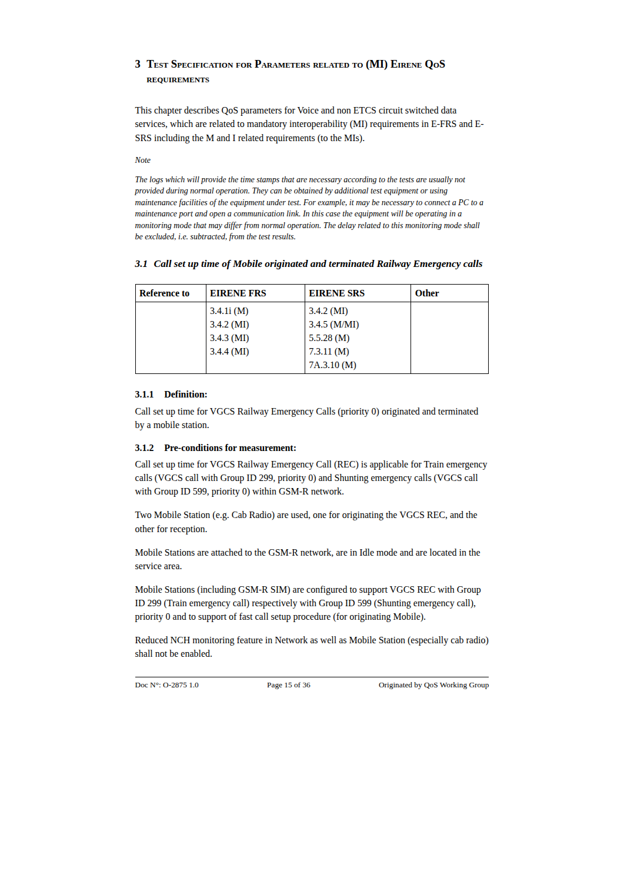3 Test Specification for Parameters related to (MI) Eirene QoS requirements
This chapter describes QoS parameters for Voice and non ETCS circuit switched data services, which are related to mandatory interoperability (MI) requirements in E-FRS and E-SRS including the M and I related requirements (to the MIs).
Note
The logs which will provide the time stamps that are necessary according to the tests are usually not provided during normal operation. They can be obtained by additional test equipment or using maintenance facilities of the equipment under test. For example, it may be necessary to connect a PC to a maintenance port and open a communication link. In this case the equipment will be operating in a monitoring mode that may differ from normal operation. The delay related to this monitoring mode shall be excluded, i.e. subtracted, from the test results.
3.1 Call set up time of Mobile originated and terminated Railway Emergency calls
| Reference to | EIRENE FRS | EIRENE SRS | Other |
| --- | --- | --- | --- |
| | 3.4.1i (M) 3.4.2 (MI) 3.4.3 (MI) 3.4.4 (MI) | 3.4.2 (MI) 3.4.5 (M/MI) 5.5.28 (M) 7.3.11 (M) 7A.3.10 (M) | |
3.1.1 Definition:
Call set up time for VGCS Railway Emergency Calls (priority 0) originated and terminated by a mobile station.
3.1.2 Pre-conditions for measurement:
Call set up time for VGCS Railway Emergency Call (REC) is applicable for Train emergency calls (VGCS call with Group ID 299, priority 0) and Shunting emergency calls (VGCS call with Group ID 599, priority 0) within GSM-R network.
Two Mobile Station (e.g. Cab Radio) are used, one for originating the VGCS REC, and the other for reception.
Mobile Stations are attached to the GSM-R network, are in Idle mode and are located in the service area.
Mobile Stations (including GSM-R SIM) are configured to support VGCS REC with Group ID 299 (Train emergency call) respectively with Group ID 599 (Shunting emergency call), priority 0 and to support of fast call setup procedure (for originating Mobile).
Reduced NCH monitoring feature in Network as well as Mobile Station (especially cab radio) shall not be enabled.
Doc N°: O-2875 1.0
Page 15 of 36
Originated by QoS Working Group